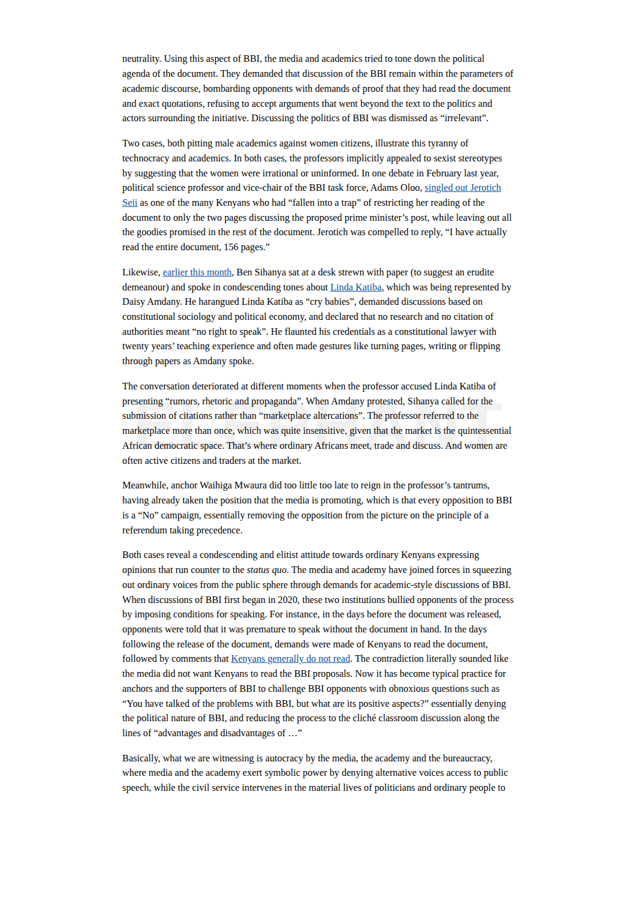ELEPHANT
neutrality. Using this aspect of BBI, the media and academics tried to tone down the political agenda of the document. They demanded that discussion of the BBI remain within the parameters of academic discourse, bombarding opponents with demands of proof that they had read the document and exact quotations, refusing to accept arguments that went beyond the text to the politics and actors surrounding the initiative. Discussing the politics of BBI was dismissed as “irrelevant”.
Two cases, both pitting male academics against women citizens, illustrate this tyranny of technocracy and academics. In both cases, the professors implicitly appealed to sexist stereotypes by suggesting that the women were irrational or uninformed. In one debate in February last year, political science professor and vice-chair of the BBI task force, Adams Oloo, singled out Jerotich Seii as one of the many Kenyans who had “fallen into a trap” of restricting her reading of the document to only the two pages discussing the proposed prime minister’s post, while leaving out all the goodies promised in the rest of the document. Jerotich was compelled to reply, “I have actually read the entire document, 156 pages.”
Likewise, earlier this month, Ben Sihanya sat at a desk strewn with paper (to suggest an erudite demeanour) and spoke in condescending tones about Linda Katiba, which was being represented by Daisy Amdany. He harangued Linda Katiba as “cry babies”, demanded discussions based on constitutional sociology and political economy, and declared that no research and no citation of authorities meant “no right to speak”. He flaunted his credentials as a constitutional lawyer with twenty years’ teaching experience and often made gestures like turning pages, writing or flipping through papers as Amdany spoke.
The conversation deteriorated at different moments when the professor accused Linda Katiba of presenting “rumors, rhetoric and propaganda”. When Amdany protested, Sihanya called for the submission of citations rather than “marketplace altercations”. The professor referred to the marketplace more than once, which was quite insensitive, given that the market is the quintessential African democratic space. That’s where ordinary Africans meet, trade and discuss. And women are often active citizens and traders at the market.
Meanwhile, anchor Waihiga Mwaura did too little too late to reign in the professor’s tantrums, having already taken the position that the media is promoting, which is that every opposition to BBI is a “No” campaign, essentially removing the opposition from the picture on the principle of a referendum taking precedence.
Both cases reveal a condescending and elitist attitude towards ordinary Kenyans expressing opinions that run counter to the status quo. The media and academy have joined forces in squeezing out ordinary voices from the public sphere through demands for academic-style discussions of BBI. When discussions of BBI first began in 2020, these two institutions bullied opponents of the process by imposing conditions for speaking. For instance, in the days before the document was released, opponents were told that it was premature to speak without the document in hand. In the days following the release of the document, demands were made of Kenyans to read the document, followed by comments that Kenyans generally do not read. The contradiction literally sounded like the media did not want Kenyans to read the BBI proposals. Now it has become typical practice for anchors and the supporters of BBI to challenge BBI opponents with obnoxious questions such as “You have talked of the problems with BBI, but what are its positive aspects?” essentially denying the political nature of BBI, and reducing the process to the cliché classroom discussion along the lines of “advantages and disadvantages of …”
Basically, what we are witnessing is autocracy by the media, the academy and the bureaucracy, where media and the academy exert symbolic power by denying alternative voices access to public speech, while the civil service intervenes in the material lives of politicians and ordinary people to